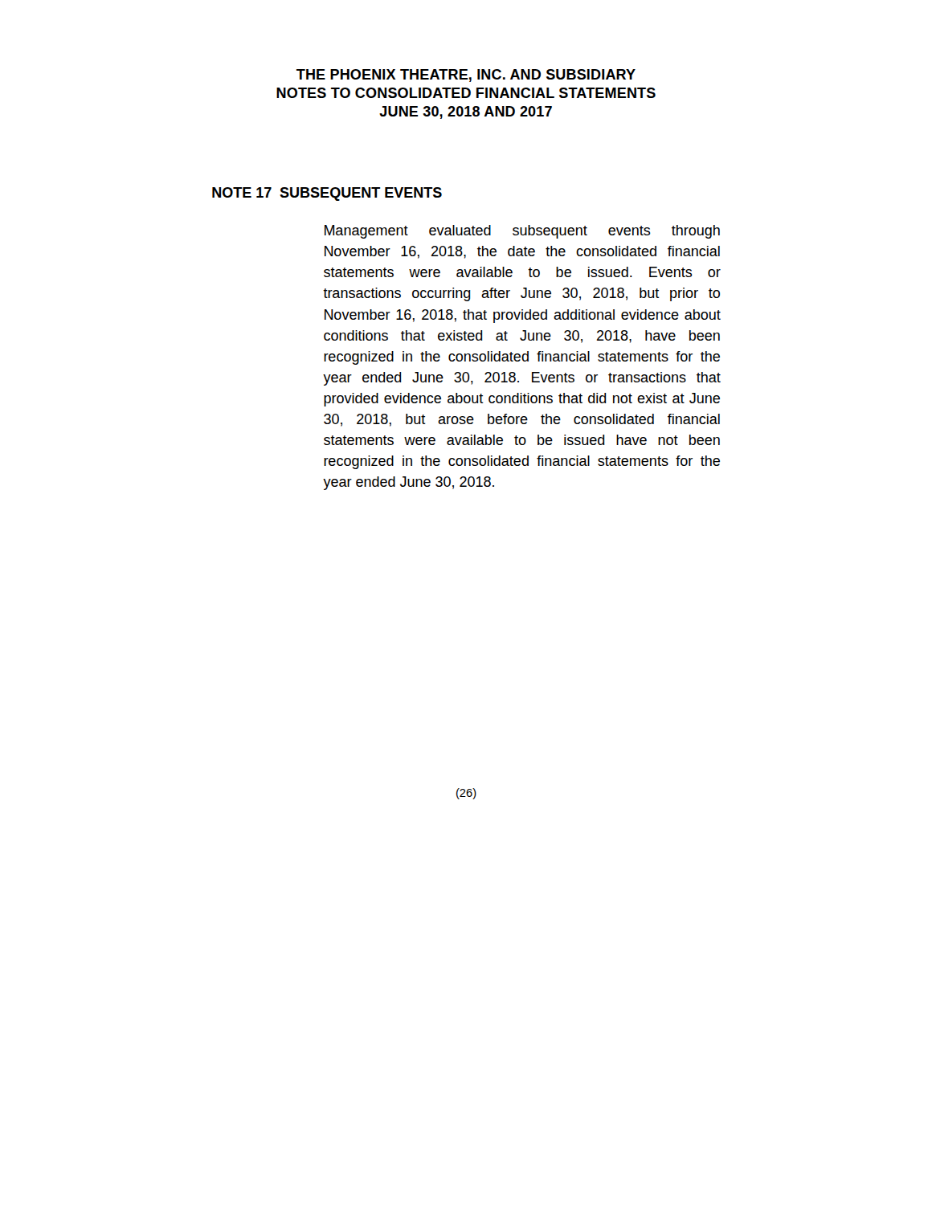THE PHOENIX THEATRE, INC. AND SUBSIDIARY
NOTES TO CONSOLIDATED FINANCIAL STATEMENTS
JUNE 30, 2018 AND 2017
NOTE 17 SUBSEQUENT EVENTS
Management evaluated subsequent events through November 16, 2018, the date the consolidated financial statements were available to be issued. Events or transactions occurring after June 30, 2018, but prior to November 16, 2018, that provided additional evidence about conditions that existed at June 30, 2018, have been recognized in the consolidated financial statements for the year ended June 30, 2018. Events or transactions that provided evidence about conditions that did not exist at June 30, 2018, but arose before the consolidated financial statements were available to be issued have not been recognized in the consolidated financial statements for the year ended June 30, 2018.
(26)